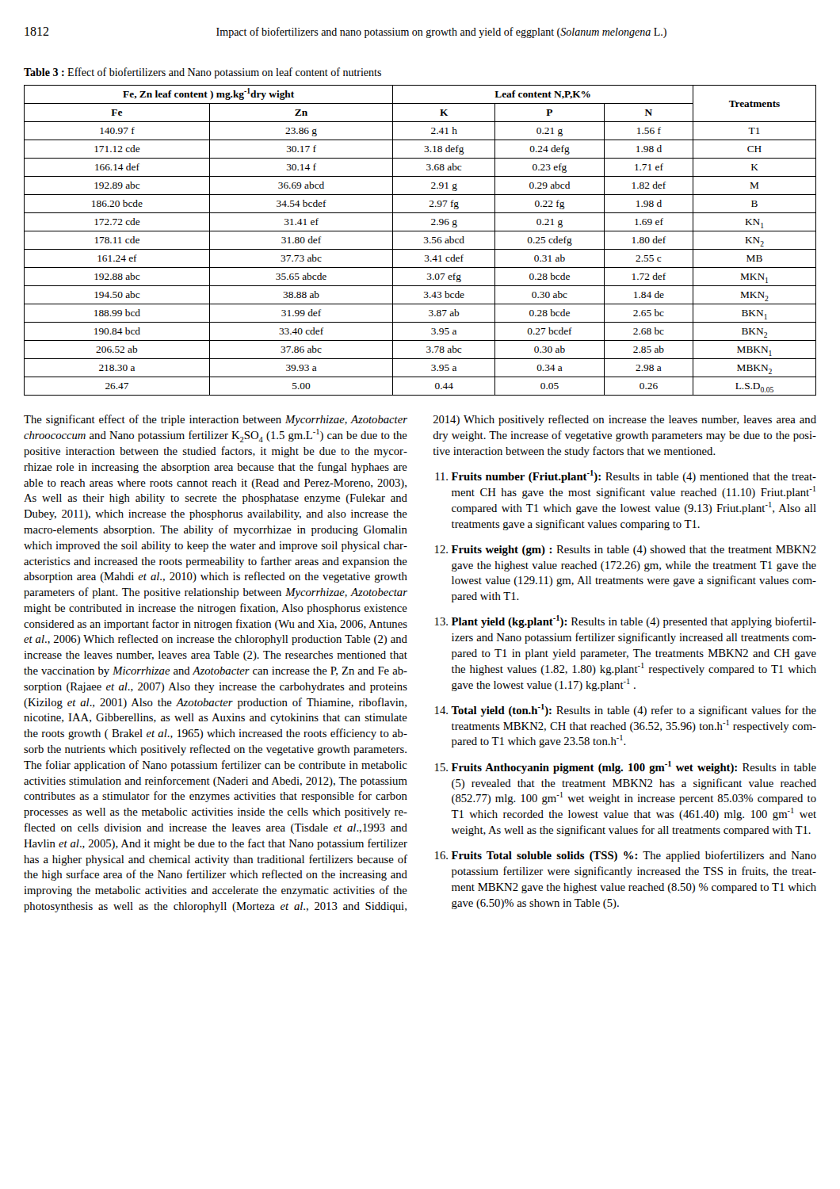1812 Impact of biofertilizers and nano potassium on growth and yield of eggplant (Solanum melongena L.)
Table 3 : Effect of biofertilizers and Nano potassium on leaf content of nutrients
| Fe, Zn leaf content ) mg.kg -1 dry wight | Leaf content N,P,K% | Treatments |
| --- | --- | --- |
| Fe | Zn | K | P | N |
| 140.97 f | 23.86 g | 2.41 h | 0.21 g | 1.56 f | T1 |
| 171.12 cde | 30.17 f | 3.18 defg | 0.24 defg | 1.98 d | CH |
| 166.14 def | 30.14 f | 3.68 abc | 0.23 efg | 1.71 ef | K |
| 192.89 abc | 36.69 abcd | 2.91 g | 0.29 abcd | 1.82 def | M |
| 186.20 bcde | 34.54 bcdef | 2.97 fg | 0.22 fg | 1.98 d | B |
| 172.72 cde | 31.41 ef | 2.96 g | 0.21 g | 1.69 ef | KN 1 |
| 178.11 cde | 31.80 def | 3.56 abcd | 0.25 cdefg | 1.80 def | KN 2 |
| 161.24 ef | 37.73 abc | 3.41 cdef | 0.31 ab | 2.55 c | MB |
| 192.88 abc | 35.65 abcde | 3.07 efg | 0.28 bcde | 1.72 def | MKN 1 |
| 194.50 abc | 38.88 ab | 3.43 bcde | 0.30 abc | 1.84 de | MKN 2 |
| 188.99 bcd | 31.99 def | 3.87 ab | 0.28 bcde | 2.65 bc | BKN 1 |
| 190.84 bcd | 33.40 cdef | 3.95 a | 0.27 bcdef | 2.68 bc | BKN 2 |
| 206.52 ab | 37.86 abc | 3.78 abc | 0.30 ab | 2.85 ab | MBKN 1 |
| 218.30 a | 39.93 a | 3.95 a | 0.34 a | 2.98 a | MBKN 2 |
| 26.47 | 5.00 | 0.44 | 0.05 | 0.26 | L.S.D 0.05 |
The significant effect of the triple interaction between Mycorrhizae, Azotobacter chroococcum and Nano potassium fertilizer K2SO4 (1.5 gm.L-1) can be due to the positive interaction between the studied factors, it might be due to the mycorrhizae role in increasing the absorption area because that the fungal hyphaes are able to reach areas where roots cannot reach it (Read and Perez-Moreno, 2003), As well as their high ability to secrete the phosphatase enzyme (Fulekar and Dubey, 2011), which increase the phosphorus availability, and also increase the macro-elements absorption. The ability of mycorrhizae in producing Glomalin which improved the soil ability to keep the water and improve soil physical characteristics and increased the roots permeability to farther areas and expansion the absorption area (Mahdi et al., 2010) which is reflected on the vegetative growth parameters of plant. The positive relationship between Mycorrhizae, Azotobectar might be contributed in increase the nitrogen fixation, Also phosphorus existence considered as an important factor in nitrogen fixation (Wu and Xia, 2006, Antunes et al., 2006) Which reflected on increase the chlorophyll production Table (2) and increase the leaves number, leaves area Table (2). The researches mentioned that the vaccination by Micorrhizae and Azotobacter can increase the P, Zn and Fe absorption (Rajaee et al., 2007) Also they increase the carbohydrates and proteins (Kizilog et al., 2001) Also the Azotobacter production of Thiamine, riboflavin, nicotine, IAA, Gibberellins, as well as Auxins and cytokinins that can stimulate the roots growth ( Brakel et al., 1965) which increased the roots efficiency to absorb the nutrients which positively reflected on the vegetative growth parameters. The foliar application of Nano potassium fertilizer can be contribute in metabolic activities stimulation and reinforcement (Naderi and Abedi, 2012), The potassium contributes as a stimulator for the enzymes activities that responsible for carbon processes as well as the metabolic activities inside the cells which positively reflected on cells division and increase the leaves area (Tisdale et al.,1993 and Havlin et al., 2005), And it might be due to the fact that Nano potassium fertilizer has a higher physical and chemical activity than traditional fertilizers because of the high surface area of the Nano fertilizer which reflected on the increasing and improving the metabolic activities and accelerate the enzymatic activities of the photosynthesis as well as the chlorophyll (Morteza et al., 2013 and Siddiqui, 2014) Which positively reflected on increase the leaves number, leaves area and dry weight. The increase of vegetative growth parameters may be due to the positive interaction between the study factors that we mentioned.
Fruits number (Friut.plant-1): Results in table (4) mentioned that the treatment CH has gave the most significant value reached (11.10) Friut.plant-1 compared with T1 which gave the lowest value (9.13) Friut.plant-1, Also all treatments gave a significant values comparing to T1.
Fruits weight (gm) : Results in table (4) showed that the treatment MBKN2 gave the highest value reached (172.26) gm, while the treatment T1 gave the lowest value (129.11) gm, All treatments were gave a significant values compared with T1.
Plant yield (kg.plant-1): Results in table (4) presented that applying biofertilizers and Nano potassium fertilizer significantly increased all treatments compared to T1 in plant yield parameter, The treatments MBKN2 and CH gave the highest values (1.82, 1.80) kg.plant-1 respectively compared to T1 which gave the lowest value (1.17) kg.plant-1 .
Total yield (ton.h-1): Results in table (4) refer to a significant values for the treatments MBKN2, CH that reached (36.52, 35.96) ton.h-1 respectively compared to T1 which gave 23.58 ton.h-1.
Fruits Anthocyanin pigment (mlg. 100 gm-1 wet weight): Results in table (5) revealed that the treatment MBKN2 has a significant value reached (852.77) mlg. 100 gm-1 wet weight in increase percent 85.03% compared to T1 which recorded the lowest value that was (461.40) mlg. 100 gm-1 wet weight, As well as the significant values for all treatments compared with T1.
Fruits Total soluble solids (TSS) %: The applied biofertilizers and Nano potassium fertilizer were significantly increased the TSS in fruits, the treatment MBKN2 gave the highest value reached (8.50) % compared to T1 which gave (6.50)% as shown in Table (5).